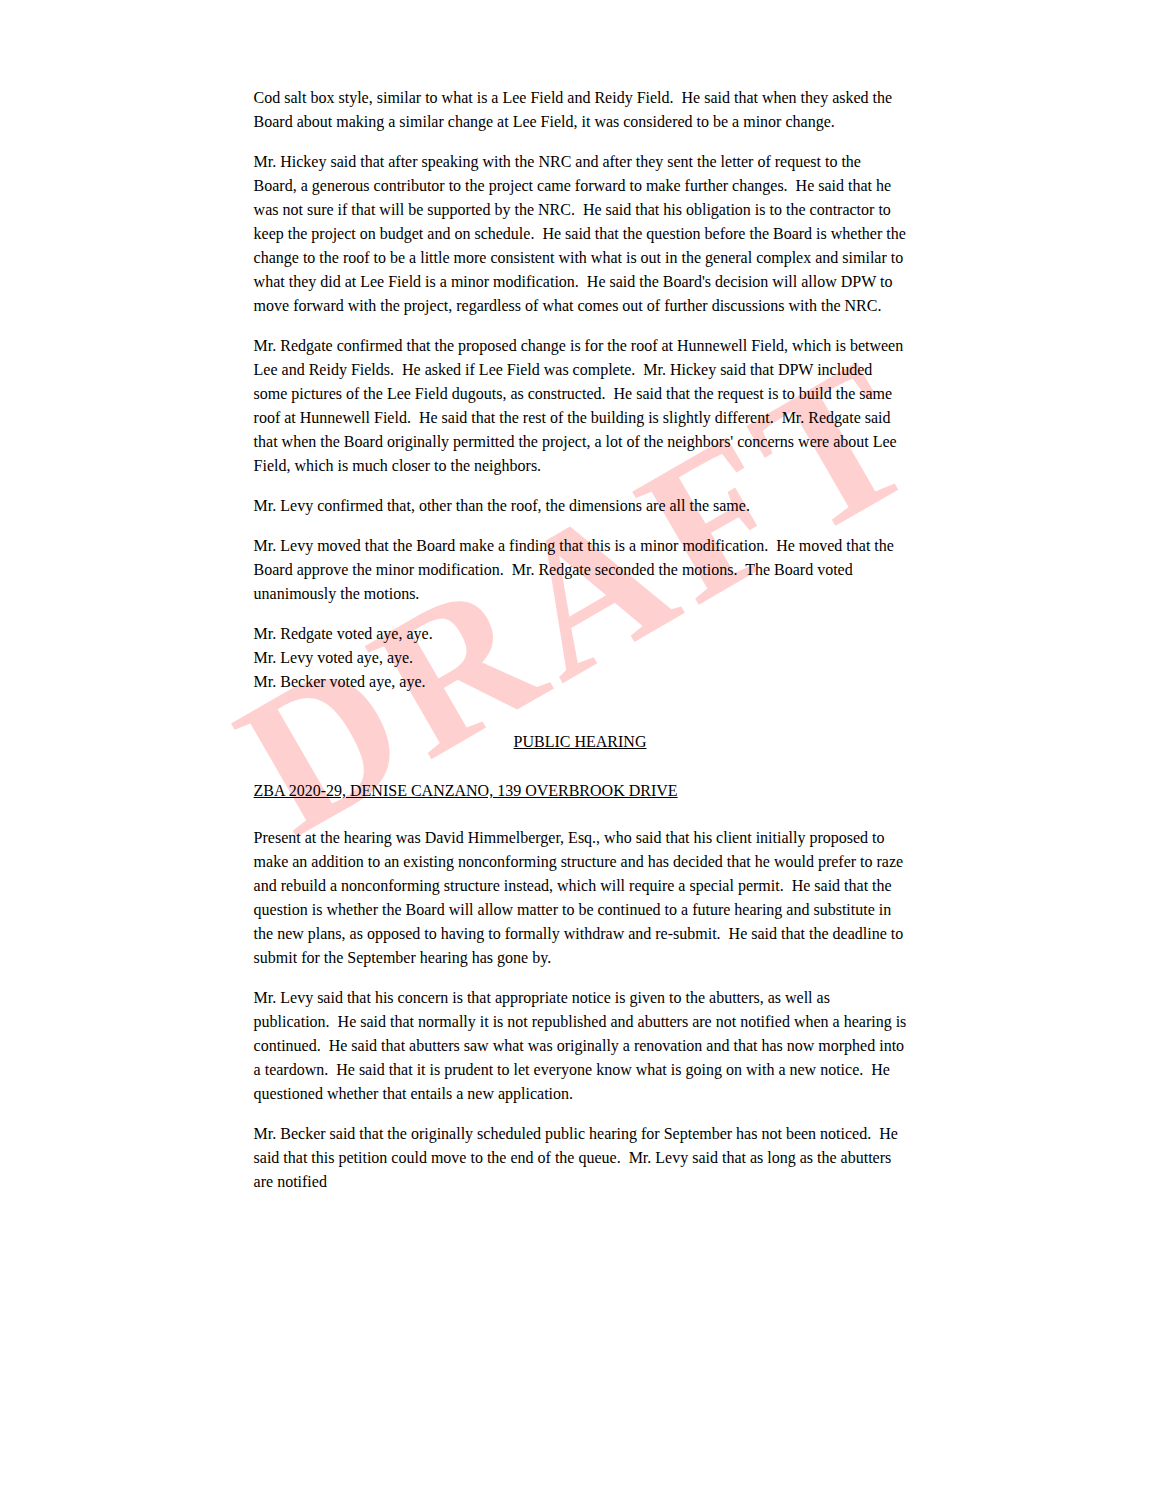DRAFT
Cod salt box style, similar to what is a Lee Field and Reidy Field. He said that when they asked the Board about making a similar change at Lee Field, it was considered to be a minor change.
Mr. Hickey said that after speaking with the NRC and after they sent the letter of request to the Board, a generous contributor to the project came forward to make further changes. He said that he was not sure if that will be supported by the NRC. He said that his obligation is to the contractor to keep the project on budget and on schedule. He said that the question before the Board is whether the change to the roof to be a little more consistent with what is out in the general complex and similar to what they did at Lee Field is a minor modification. He said the Board's decision will allow DPW to move forward with the project, regardless of what comes out of further discussions with the NRC.
Mr. Redgate confirmed that the proposed change is for the roof at Hunnewell Field, which is between Lee and Reidy Fields. He asked if Lee Field was complete. Mr. Hickey said that DPW included some pictures of the Lee Field dugouts, as constructed. He said that the request is to build the same roof at Hunnewell Field. He said that the rest of the building is slightly different. Mr. Redgate said that when the Board originally permitted the project, a lot of the neighbors' concerns were about Lee Field, which is much closer to the neighbors.
Mr. Levy confirmed that, other than the roof, the dimensions are all the same.
Mr. Levy moved that the Board make a finding that this is a minor modification. He moved that the Board approve the minor modification. Mr. Redgate seconded the motions. The Board voted unanimously the motions.
Mr. Redgate voted aye, aye.
Mr. Levy voted aye, aye.
Mr. Becker voted aye, aye.
PUBLIC HEARING
ZBA 2020-29, DENISE CANZANO, 139 OVERBROOK DRIVE
Present at the hearing was David Himmelberger, Esq., who said that his client initially proposed to make an addition to an existing nonconforming structure and has decided that he would prefer to raze and rebuild a nonconforming structure instead, which will require a special permit. He said that the question is whether the Board will allow matter to be continued to a future hearing and substitute in the new plans, as opposed to having to formally withdraw and re-submit. He said that the deadline to submit for the September hearing has gone by.
Mr. Levy said that his concern is that appropriate notice is given to the abutters, as well as publication. He said that normally it is not republished and abutters are not notified when a hearing is continued. He said that abutters saw what was originally a renovation and that has now morphed into a teardown. He said that it is prudent to let everyone know what is going on with a new notice. He questioned whether that entails a new application.
Mr. Becker said that the originally scheduled public hearing for September has not been noticed. He said that this petition could move to the end of the queue. Mr. Levy said that as long as the abutters are notified